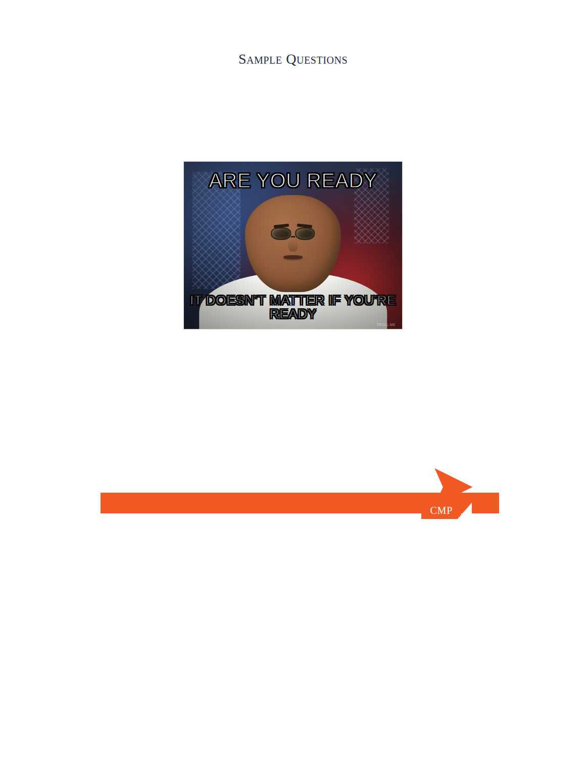Sample Questions
Are you ready
It doesn’t matter if you’re ready
TROLL.ME
CMP